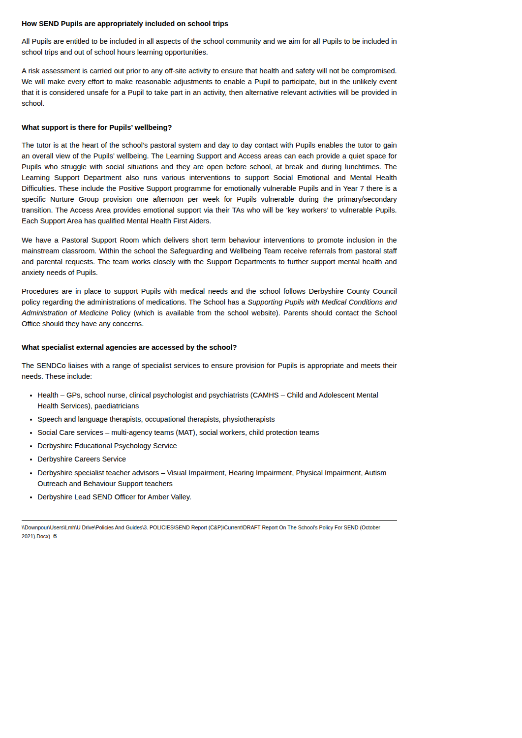How SEND Pupils are appropriately included on school trips
All Pupils are entitled to be included in all aspects of the school community and we aim for all Pupils to be included in school trips and out of school hours learning opportunities.
A risk assessment is carried out prior to any off-site activity to ensure that health and safety will not be compromised. We will make every effort to make reasonable adjustments to enable a Pupil to participate, but in the unlikely event that it is considered unsafe for a Pupil to take part in an activity, then alternative relevant activities will be provided in school.
What support is there for Pupils’ wellbeing?
The tutor is at the heart of the school’s pastoral system and day to day contact with Pupils enables the tutor to gain an overall view of the Pupils’ wellbeing. The Learning Support and Access areas can each provide a quiet space for Pupils who struggle with social situations and they are open before school, at break and during lunchtimes. The Learning Support Department also runs various interventions to support Social Emotional and Mental Health Difficulties. These include the Positive Support programme for emotionally vulnerable Pupils and in Year 7 there is a specific Nurture Group provision one afternoon per week for Pupils vulnerable during the primary/secondary transition. The Access Area provides emotional support via their TAs who will be ‘key workers’ to vulnerable Pupils. Each Support Area has qualified Mental Health First Aiders.
We have a Pastoral Support Room which delivers short term behaviour interventions to promote inclusion in the mainstream classroom. Within the school the Safeguarding and Wellbeing Team receive referrals from pastoral staff and parental requests. The team works closely with the Support Departments to further support mental health and anxiety needs of Pupils.
Procedures are in place to support Pupils with medical needs and the school follows Derbyshire County Council policy regarding the administrations of medications. The School has a Supporting Pupils with Medical Conditions and Administration of Medicine Policy (which is available from the school website). Parents should contact the School Office should they have any concerns.
What specialist external agencies are accessed by the school?
The SENDCo liaises with a range of specialist services to ensure provision for Pupils is appropriate and meets their needs. These include:
Health – GPs, school nurse, clinical psychologist and psychiatrists (CAMHS – Child and Adolescent Mental Health Services), paediatricians
Speech and language therapists, occupational therapists, physiotherapists
Social Care services – multi-agency teams (MAT), social workers, child protection teams
Derbyshire Educational Psychology Service
Derbyshire Careers Service
Derbyshire specialist teacher advisors – Visual Impairment, Hearing Impairment, Physical Impairment, Autism Outreach and Behaviour Support teachers
Derbyshire Lead SEND Officer for Amber Valley.
\\Downpour\Users\Lmh\U Drive\Policies And Guides\3. POLICIES\SEND Report (C&P)\Current\DRAFT Report On The School's Policy For SEND (October 2021).Docx) 6